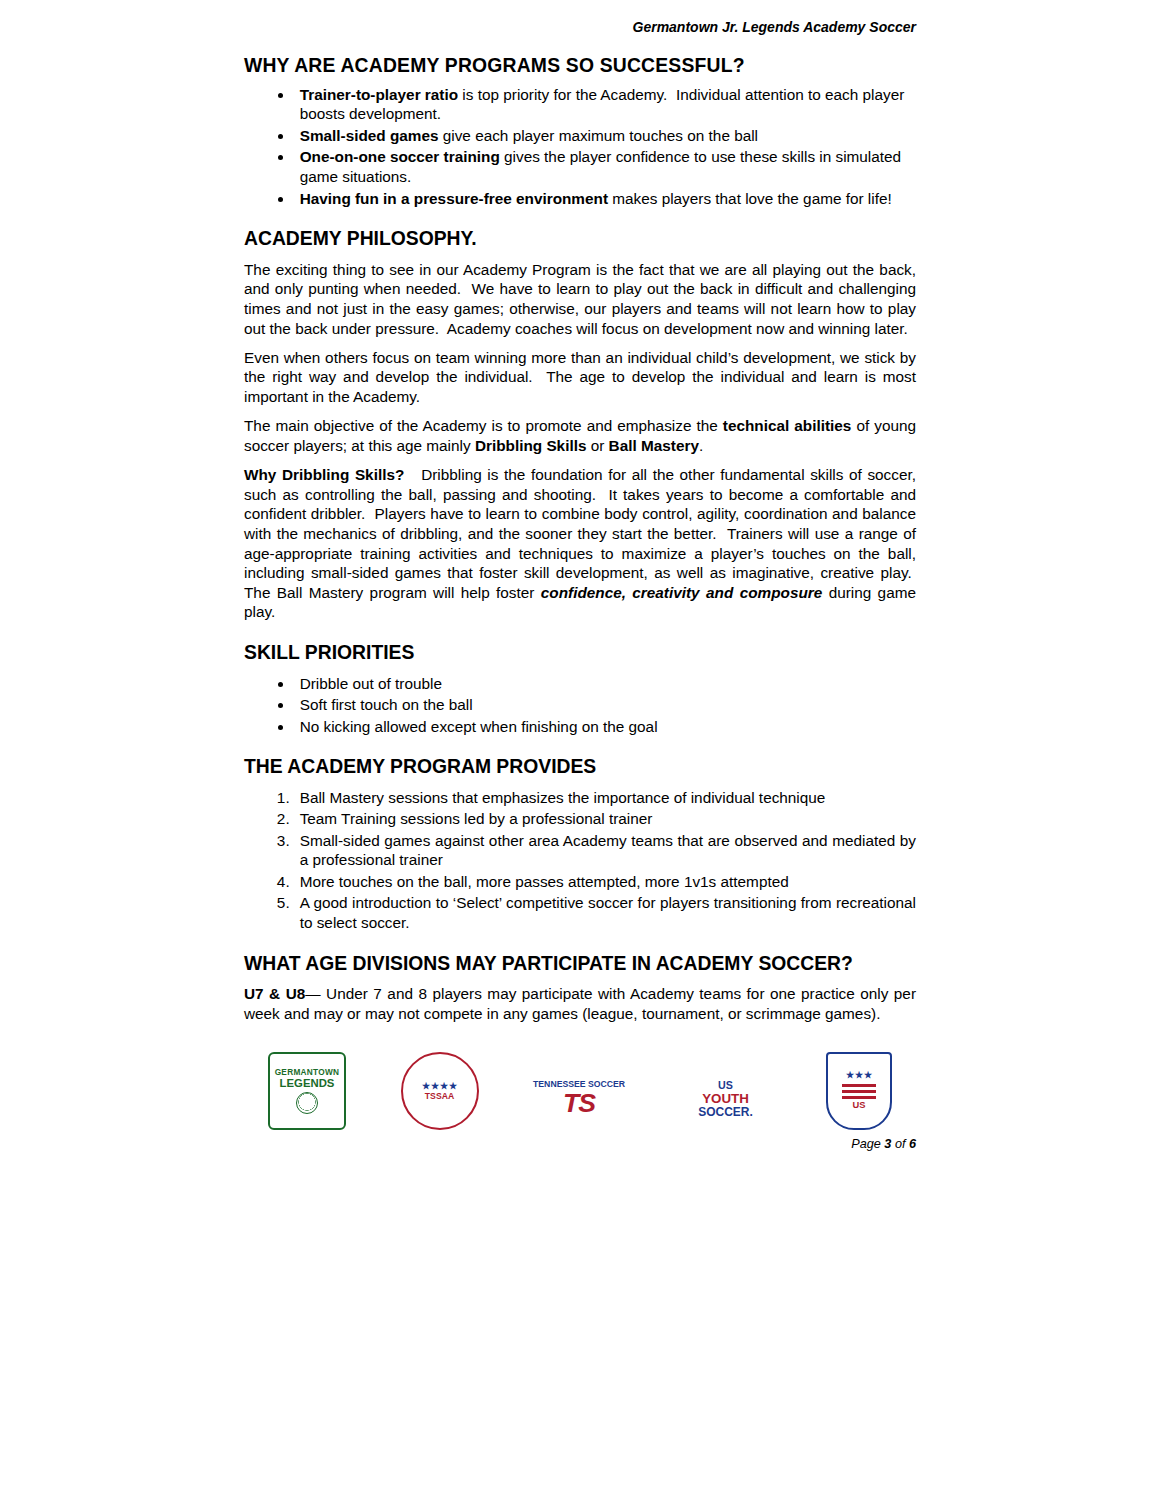Germantown Jr. Legends Academy Soccer
WHY ARE ACADEMY PROGRAMS SO SUCCESSFUL?
Trainer-to-player ratio is top priority for the Academy. Individual attention to each player boosts development.
Small-sided games give each player maximum touches on the ball
One-on-one soccer training gives the player confidence to use these skills in simulated game situations.
Having fun in a pressure-free environment makes players that love the game for life!
ACADEMY PHILOSOPHY.
The exciting thing to see in our Academy Program is the fact that we are all playing out the back, and only punting when needed. We have to learn to play out the back in difficult and challenging times and not just in the easy games; otherwise, our players and teams will not learn how to play out the back under pressure. Academy coaches will focus on development now and winning later.
Even when others focus on team winning more than an individual child’s development, we stick by the right way and develop the individual. The age to develop the individual and learn is most important in the Academy.
The main objective of the Academy is to promote and emphasize the technical abilities of young soccer players; at this age mainly Dribbling Skills or Ball Mastery.
Why Dribbling Skills? Dribbling is the foundation for all the other fundamental skills of soccer, such as controlling the ball, passing and shooting. It takes years to become a comfortable and confident dribbler. Players have to learn to combine body control, agility, coordination and balance with the mechanics of dribbling, and the sooner they start the better. Trainers will use a range of age-appropriate training activities and techniques to maximize a player’s touches on the ball, including small-sided games that foster skill development, as well as imaginative, creative play. The Ball Mastery program will help foster confidence, creativity and composure during game play.
SKILL PRIORITIES
Dribble out of trouble
Soft first touch on the ball
No kicking allowed except when finishing on the goal
THE ACADEMY PROGRAM PROVIDES
Ball Mastery sessions that emphasizes the importance of individual technique
Team Training sessions led by a professional trainer
Small-sided games against other area Academy teams that are observed and mediated by a professional trainer
More touches on the ball, more passes attempted, more 1v1s attempted
A good introduction to ‘Select’ competitive soccer for players transitioning from recreational to select soccer.
WHAT AGE DIVISIONS MAY PARTICIPATE IN ACADEMY SOCCER?
U7 & U8— Under 7 and 8 players may participate with Academy teams for one practice only per week and may or may not compete in any games (league, tournament, or scrimmage games).
GERMANTOWN
LEGENDS
★★★★
TSSAA
TENNESSEE SOCCER
TS
US
YOUTH
SOCCER.
★★★
US
Page 3 of 6